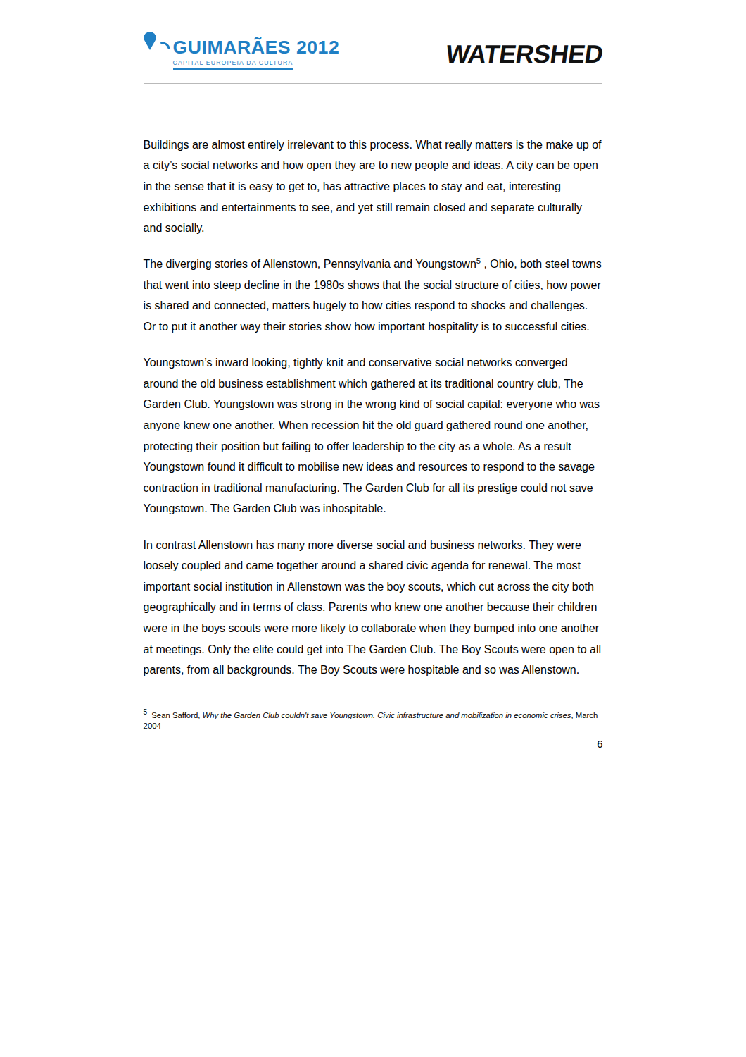GUIMARÃES 2012
CAPITAL EUROPEIA DA CULTURA
WATERSHED
Buildings are almost entirely irrelevant to this process. What really matters is the make up of a city’s social networks and how open they are to new people and ideas. A city can be open in the sense that it is easy to get to, has attractive places to stay and eat, interesting exhibitions and entertainments to see, and yet still remain closed and separate culturally and socially.
The diverging stories of Allenstown, Pennsylvania and Youngstown5 , Ohio, both steel towns that went into steep decline in the 1980s shows that the social structure of cities, how power is shared and connected, matters hugely to how cities respond to shocks and challenges. Or to put it another way their stories show how important hospitality is to successful cities.
Youngstown’s inward looking, tightly knit and conservative social networks converged around the old business establishment which gathered at its traditional country club, The Garden Club. Youngstown was strong in the wrong kind of social capital: everyone who was anyone knew one another. When recession hit the old guard gathered round one another, protecting their position but failing to offer leadership to the city as a whole. As a result Youngstown found it difficult to mobilise new ideas and resources to respond to the savage contraction in traditional manufacturing. The Garden Club for all its prestige could not save Youngstown. The Garden Club was inhospitable.
In contrast Allenstown has many more diverse social and business networks. They were loosely coupled and came together around a shared civic agenda for renewal. The most important social institution in Allenstown was the boy scouts, which cut across the city both geographically and in terms of class. Parents who knew one another because their children were in the boys scouts were more likely to collaborate when they bumped into one another at meetings. Only the elite could get into The Garden Club. The Boy Scouts were open to all parents, from all backgrounds. The Boy Scouts were hospitable and so was Allenstown.
5 Sean Safford, Why the Garden Club couldn't save Youngstown. Civic infrastructure and mobilization in economic crises, March 2004
6